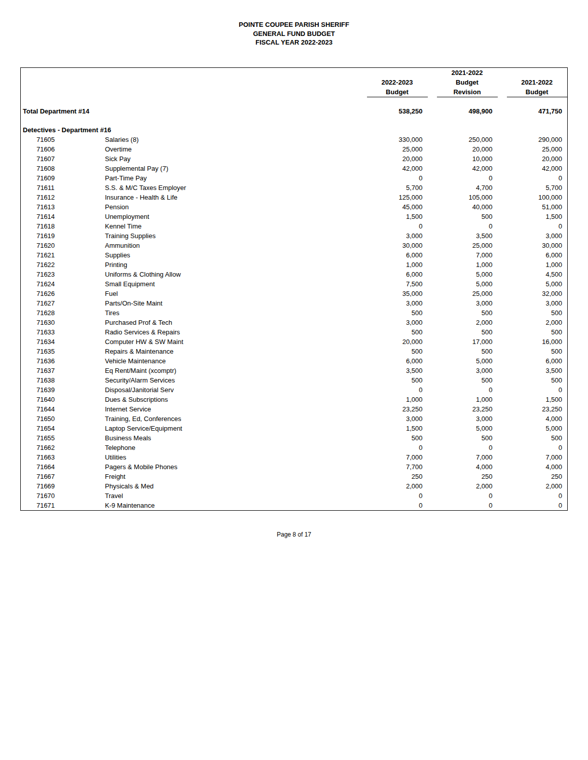POINTE COUPEE PARISH SHERIFF
GENERAL FUND BUDGET
FISCAL YEAR 2022-2023
| | | | 2021-2022 | | |
| | 2022-2023 | | Budget | | 2021-2022 |
| | Budget | | Revision | | Budget |
| Total Department #14 | | 538,250 | | 498,900 | | 471,750 |
| Detectives - Department #16 | | | | | | |
| 71605 | | Salaries (8) | | | | 330,000 | | 250,000 | | 290,000 |
| 71606 | | Overtime | | | | 25,000 | | 20,000 | | 25,000 |
| 71607 | | Sick Pay | | | | 20,000 | | 10,000 | | 20,000 |
| 71608 | | Supplemental Pay (7) | | | | 42,000 | | 42,000 | | 42,000 |
| 71609 | | Part-Time Pay | | | | 0 | | 0 | | 0 |
| 71611 | | S.S. & M/C Taxes Employer | | | | 5,700 | | 4,700 | | 5,700 |
| 71612 | | Insurance - Health & Life | | | | 125,000 | | 105,000 | | 100,000 |
| 71613 | | Pension | | | | 45,000 | | 40,000 | | 51,000 |
| 71614 | | Unemployment | | | | 1,500 | | 500 | | 1,500 |
| 71618 | | Kennel Time | | | | 0 | | 0 | | 0 |
| 71619 | | Training Supplies | | | | 3,000 | | 3,500 | | 3,000 |
| 71620 | | Ammunition | | | | 30,000 | | 25,000 | | 30,000 |
| 71621 | | Supplies | | | | 6,000 | | 7,000 | | 6,000 |
| 71622 | | Printing | | | | 1,000 | | 1,000 | | 1,000 |
| 71623 | | Uniforms & Clothing Allow | | | | 6,000 | | 5,000 | | 4,500 |
| 71624 | | Small Equipment | | | | 7,500 | | 5,000 | | 5,000 |
| 71626 | | Fuel | | | | 35,000 | | 25,000 | | 32,000 |
| 71627 | | Parts/On-Site Maint | | | | 3,000 | | 3,000 | | 3,000 |
| 71628 | | Tires | | | | 500 | | 500 | | 500 |
| 71630 | | Purchased Prof & Tech | | | | 3,000 | | 2,000 | | 2,000 |
| 71633 | | Radio Services & Repairs | | | | 500 | | 500 | | 500 |
| 71634 | | Computer HW & SW Maint | | | | 20,000 | | 17,000 | | 16,000 |
| 71635 | | Repairs & Maintenance | | | | 500 | | 500 | | 500 |
| 71636 | | Vehicle Maintenance | | | | 6,000 | | 5,000 | | 6,000 |
| 71637 | | Eq Rent/Maint (xcomptr) | | | | 3,500 | | 3,000 | | 3,500 |
| 71638 | | Security/Alarm Services | | | | 500 | | 500 | | 500 |
| 71639 | | Disposal/Janitorial Serv | | | | 0 | | 0 | | 0 |
| 71640 | | Dues & Subscriptions | | | | 1,000 | | 1,000 | | 1,500 |
| 71644 | | Internet Service | | | | 23,250 | | 23,250 | | 23,250 |
| 71650 | | Training, Ed, Conferences | | | | 3,000 | | 3,000 | | 4,000 |
| 71654 | | Laptop Service/Equipment | | | | 1,500 | | 5,000 | | 5,000 |
| 71655 | | Business Meals | | | | 500 | | 500 | | 500 |
| 71662 | | Telephone | | | | 0 | | 0 | | 0 |
| 71663 | | Utilities | | | | 7,000 | | 7,000 | | 7,000 |
| 71664 | | Pagers & Mobile Phones | | | | 7,700 | | 4,000 | | 4,000 |
| 71667 | | Freight | | | | 250 | | 250 | | 250 |
| 71669 | | Physicals & Med | | | | 2,000 | | 2,000 | | 2,000 |
| 71670 | | Travel | | | | 0 | | 0 | | 0 |
| 71671 | | K-9 Maintenance | | | | 0 | | 0 | | 0 |
Page 8 of 17